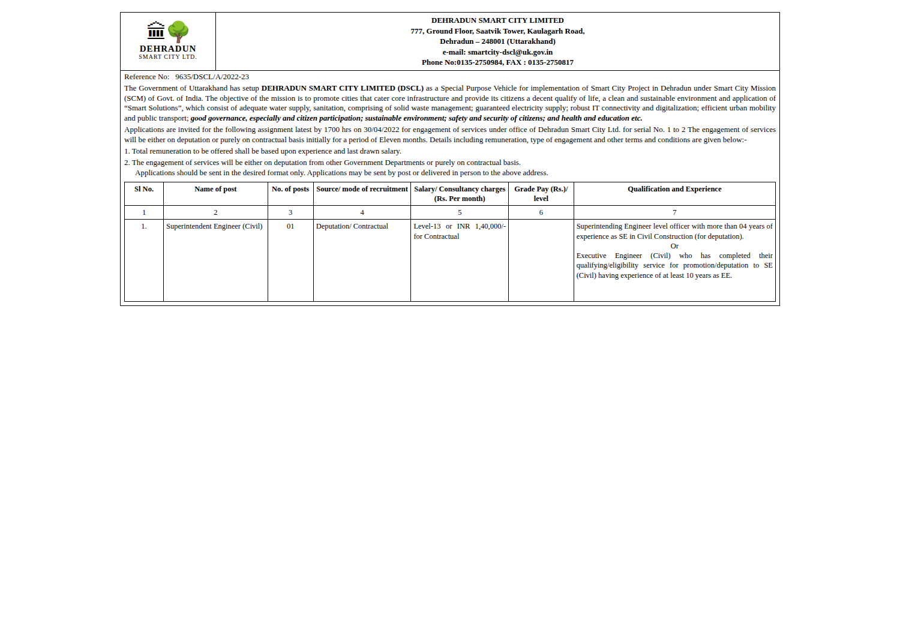| 🏛🌳 DEHRADUN SMART CITY LTD. | DEHRADUN SMART CITY LIMITED 777, Ground Floor, Saatvik Tower, Kaulagarh Road, Dehradun – 248001 (Uttarakhand) e-mail: smartcity-dscl@uk.gov.in Phone No:0135-2750984, FAX : 0135-2750817 |
| Reference No: 9635/DSCL/A/2022-23 The Government of Uttarakhand has setup DEHRADUN SMART CITY LIMITED (DSCL) as a Special Purpose Vehicle for implementation of Smart City Project in Dehradun under Smart City Mission (SCM) of Govt. of India. The objective of the mission is to promote cities that cater core infrastructure and provide its citizens a decent qualify of life, a clean and sustainable environment and application of “Smart Solutions”, which consist of adequate water supply, sanitation, comprising of solid waste management; guaranteed electricity supply; robust IT connectivity and digitalization; efficient urban mobility and public transport; good governance, especially and citizen participation; sustainable environment; safety and security of citizens; and health and education etc. Applications are invited for the following assignment latest by 1700 hrs on 30/04/2022 for engagement of services under office of Dehradun Smart City Ltd. for serial No. 1 to 2 The engagement of services will be either on deputation or purely on contractual basis initially for a period of Eleven months. Details including remuneration, type of engagement and other terms and conditions are given below:- 1. Total remuneration to be offered shall be based upon experience and last drawn salary. 2. The engagement of services will be either on deputation from other Government Departments or purely on contractual basis. Applications should be sent in the desired format only. Applications may be sent by post or delivered in person to the above address. / Sl No. / Name of post / No. of posts / Source/ mode of recruitment / Salary/ Consultancy charges (Rs. Per month) / Grade Pay (Rs.)/ level / Qualification and Experience / / --- / --- / --- / --- / --- / --- / --- / / 1 / 2 / 3 / 4 / 5 / 6 / 7 / / 1. / Superintendent Engineer (Civil) / 01 / Deputation/ Contractual / Level-13 or INR 1,40,000/- for Contractual / / Superintending Engineer level officer with more than 04 years of experience as SE in Civil Construction (for deputation). Or Executive Engineer (Civil) who has completed their qualifying/eligibility service for promotion/deputation to SE (Civil) having experience of at least 10 years as EE. / |